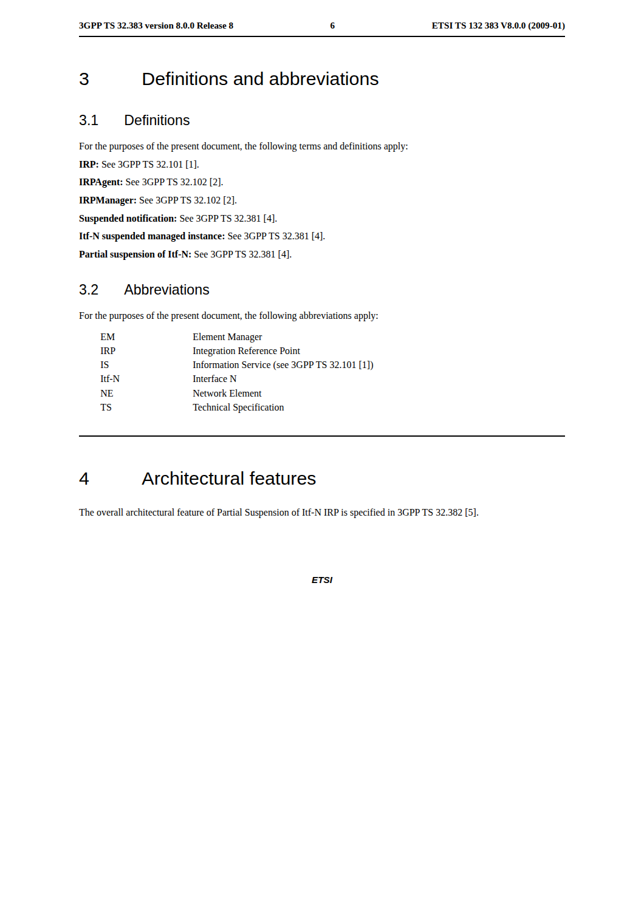3GPP TS 32.383 version 8.0.0 Release 8 6 ETSI TS 132 383 V8.0.0 (2009-01)
3 Definitions and abbreviations
3.1 Definitions
For the purposes of the present document, the following terms and definitions apply:
IRP: See 3GPP TS 32.101 [1].
IRPAgent: See 3GPP TS 32.102 [2].
IRPManager: See 3GPP TS 32.102 [2].
Suspended notification: See 3GPP TS 32.381 [4].
Itf-N suspended managed instance: See 3GPP TS 32.381 [4].
Partial suspension of Itf-N: See 3GPP TS 32.381 [4].
3.2 Abbreviations
For the purposes of the present document, the following abbreviations apply:
EM
Element Manager
IRP
Integration Reference Point
IS
Information Service (see 3GPP TS 32.101 [1])
Itf-N
Interface N
NE
Network Element
TS
Technical Specification
4 Architectural features
The overall architectural feature of Partial Suspension of Itf-N IRP is specified in 3GPP TS 32.382 [5].
ETSI